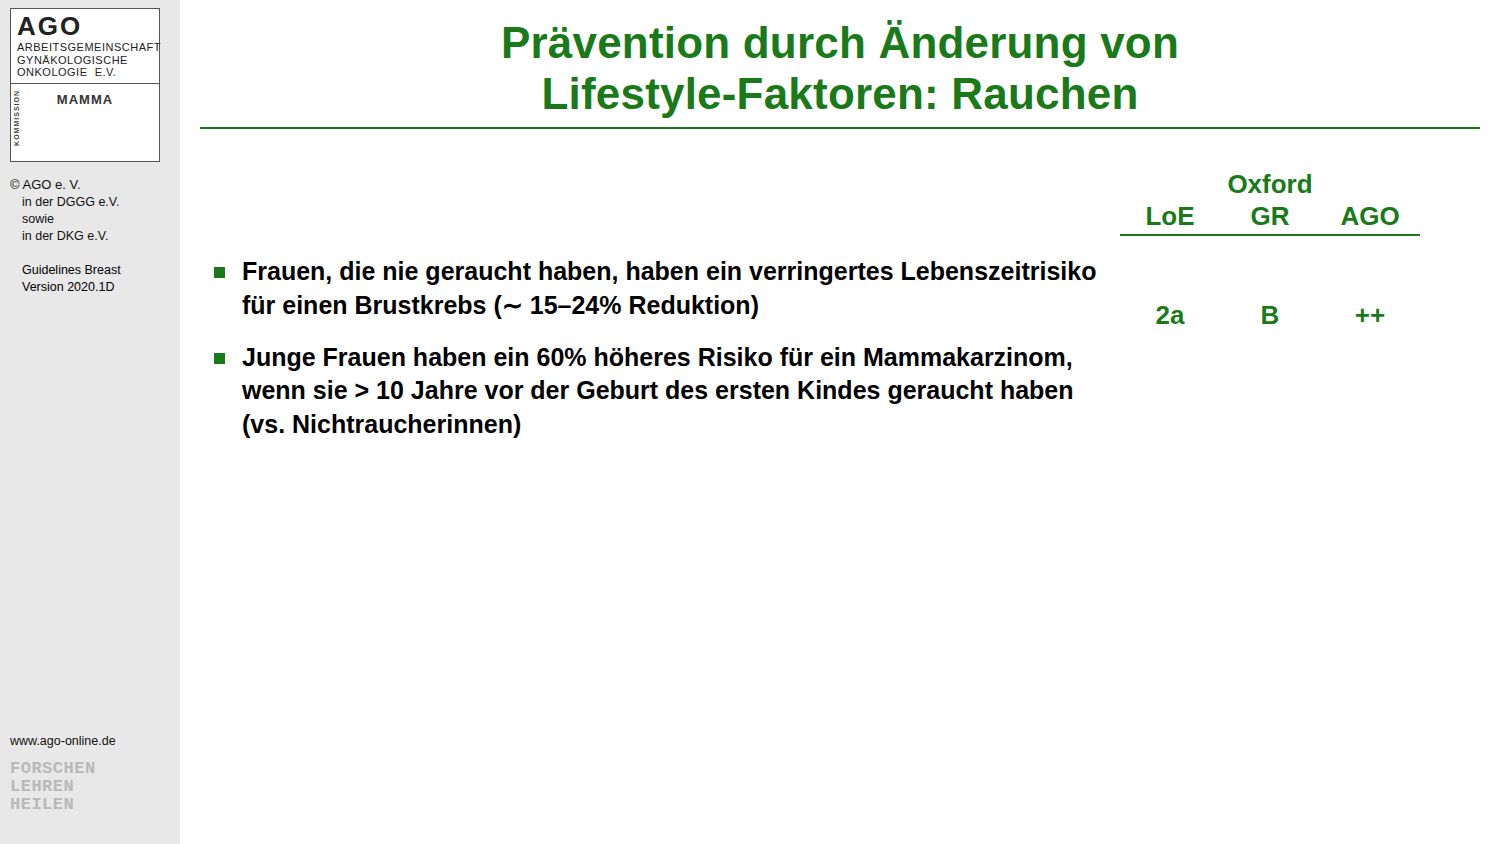AGO ARBEITSGEMEINSCHAFT
GYNÄKOLOGISCHE
ONKOLOGIE E.V.
KOMMISSION
MAMMA
© AGO e. V. in der DGGG e.V. sowie in der DKG e.V.
Guidelines Breast
Version 2020.1D
www.ago-online.de
FORSCHEN
LEHREN
HEILEN
Prävention durch Änderung von
Lifestyle-Faktoren: Rauchen
Oxford
LoE GR AGO
Frauen, die nie geraucht haben, haben ein verringertes Lebenszeitrisiko für einen Brustkrebs (∼ 15–24% Reduktion)
Junge Frauen haben ein 60% höheres Risiko für ein Mammakarzinom, wenn sie > 10 Jahre vor der Geburt des ersten Kindes geraucht haben (vs. Nichtraucherinnen)
2a B++